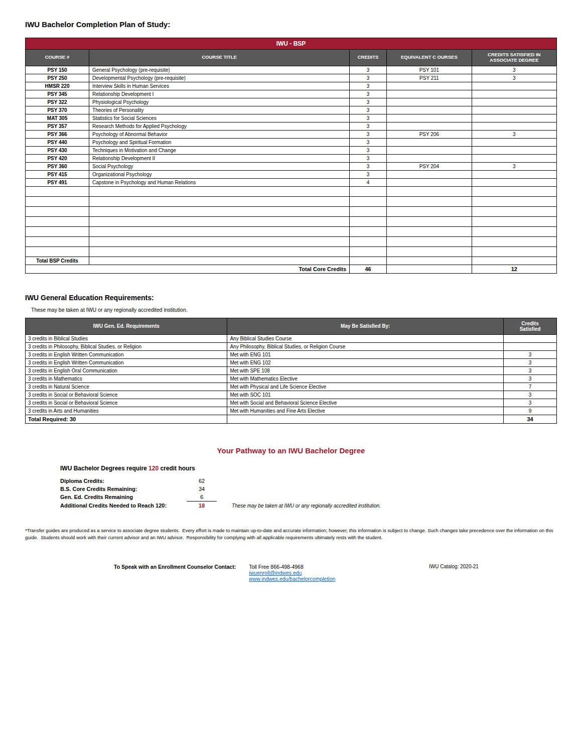IWU Bachelor Completion Plan of Study:
| IWU - BSP |
| --- |
| COURSE # | COURSE TITLE | CREDITS | EQUIVALENT C OURSES | CREDITS SATISFIED IN ASSOCIATE DEGREE |
| PSY 150 | General Psychology (pre-requisite) | 3 | PSY 101 | 3 |
| PSY 250 | Developmental Psychology (pre-requisite) | 3 | PSY 211 | 3 |
| HMSR 220 | Interview Skills in Human Services | 3 | | |
| PSY 345 | Relationship Development I | 3 | | |
| PSY 322 | Physiological Psychology | 3 | | |
| PSY 370 | Theories of Personality | 3 | | |
| MAT 305 | Statistics for Social Sciences | 3 | | |
| PSY 357 | Research Methods for Applied Psychology | 3 | | |
| PSY 366 | Psychology of Abnormal Behavior | 3 | PSY 206 | 3 |
| PSY 440 | Psychology and Spiritual Formation | 3 | | |
| PSY 430 | Techniques in Motivation and Change | 3 | | |
| PSY 420 | Relationship Development II | 3 | | |
| PSY 360 | Social Psychology | 3 | PSY 204 | 3 |
| PSY 415 | Organizational Psychology | 3 | | |
| PSY 491 | Capstone in Psychology and Human Relations | 4 | | |
| Total BSP Credits | | | | |
| Total Core Credits | 46 | | 12 |
IWU General Education Requirements:
These may be taken at IWU or any regionally accredited institution.
| IWU Gen. Ed. Requirements | May Be Satisfied By: | Credits Satisfied |
| --- | --- | --- |
| 3 credits in Biblical Studies | Any Biblical Studies Course | |
| 3 credits in Philosophy, Biblical Studies, or Religion | Any Philosophy, Biblical Studies, or Religion Course | |
| 3 credits in English Written Communication | Met with ENG 101 | 3 |
| 3 credits in English Written Communication | Met with ENG 102 | 3 |
| 3 credits in English Oral Communication | Met with SPE 108 | 3 |
| 3 credits in Mathematics | Met with Mathematics Elective | 3 |
| 3 credits in Natural Science | Met with Physical and Life Science Elective | 7 |
| 3 credits in Social or Behavioral Science | Met with SOC 101 | 3 |
| 3 credits in Social or Behavioral Science | Met with Social and Behavioral Science Elective | 3 |
| 3 credits in Arts and Humanities | Met with Humanities and Fine Arts Elective | 9 |
| Total Required: 30 | | 34 |
Your Pathway to an IWU Bachelor Degree
IWU Bachelor Degrees require 120 credit hours
| Diploma Credits: | 62 | |
| B.S. Core Credits Remaining: | 34 | |
| Gen. Ed. Credits Remaining | 6 | |
| Additional Credits Needed to Reach 120: | 18 | These may be taken at IWU or any regionally accredited institution. |
*Transfer guides are produced as a service to associate degree students. Every effort is made to maintain up-to-date and accurate information; however, this information is subject to change. Such changes take precedence over the information on this guide. Students should work with their current advisor and an IWU advisor. Responsibility for complying with all applicable requirements ultimately rests with the student.
| To Speak with an Enrollment Counselor Contact: | Toll Free 866-498-4968 iwuenroll@indwes.edu www.indwes.edu/bachelorcompletion | IWU Catalog: 2020-21 |